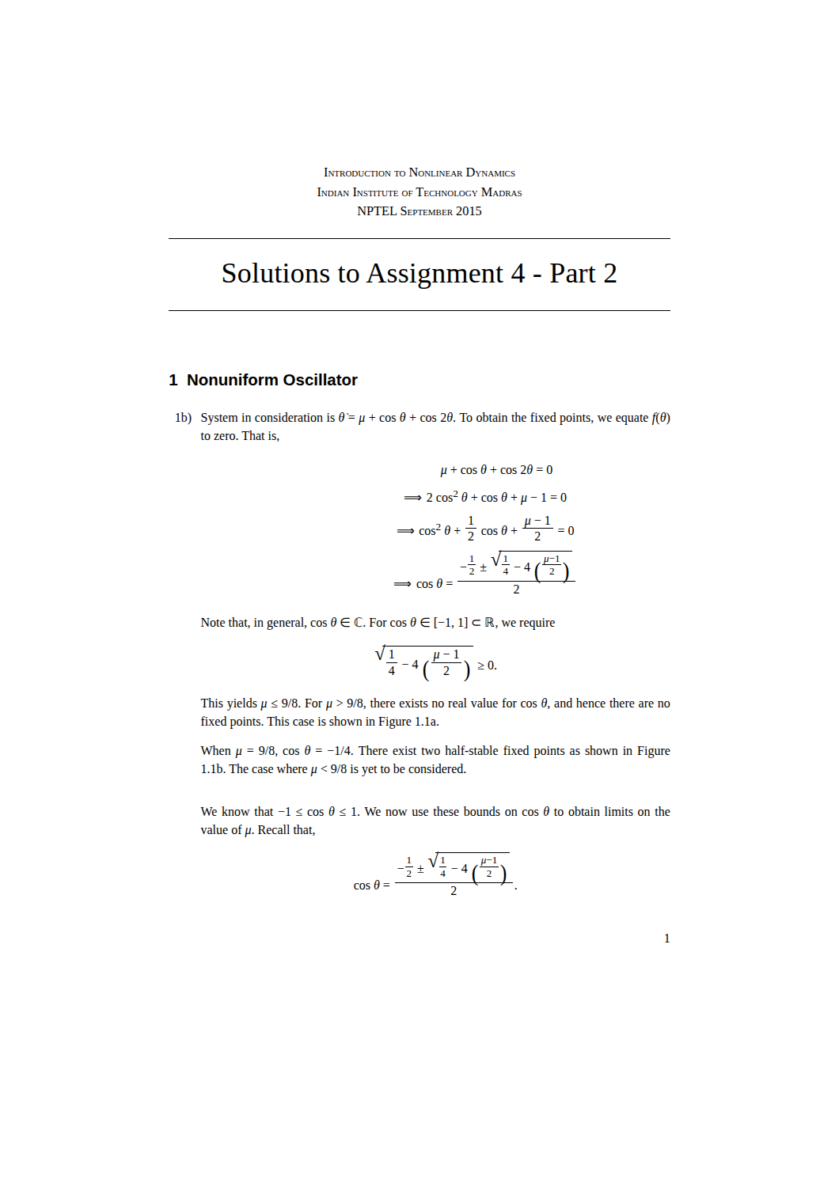Introduction to Nonlinear Dynamics Indian Institute of Technology Madras NPTEL September 2015
Solutions to Assignment 4 - Part 2
1 Nonuniform Oscillator
1b)
System in consideration is θ̇ = μ + cos θ + cos 2θ. To obtain the fixed points, we equate f(θ) to zero. That is,
μ + cos θ + cos 2θ = 0 ⟹2 cos2 θ + cos θ + μ − 1 = 0 ⟹cos2 θ + 12 cos θ + μ − 12 = 0 ⟹cos θ = −12 ± 14 − 4 (μ−12) 2
Note that, in general, cos θ ∈ ℂ. For cos θ ∈ [−1, 1] ⊂ ℝ, we require
14 − 4 (μ − 12) ≥ 0.
This yields μ ≤ 9/8. For μ > 9/8, there exists no real value for cos θ, and hence there are no fixed points. This case is shown in Figure 1.1a.
When μ = 9/8, cos θ = −1/4. There exist two half-stable fixed points as shown in Figure 1.1b. The case where μ < 9/8 is yet to be considered.
We know that −1 ≤ cos θ ≤ 1. We now use these bounds on cos θ to obtain limits on the value of μ. Recall that,
cos θ = −12 ± 14 − 4 (μ−12) 2 .
1